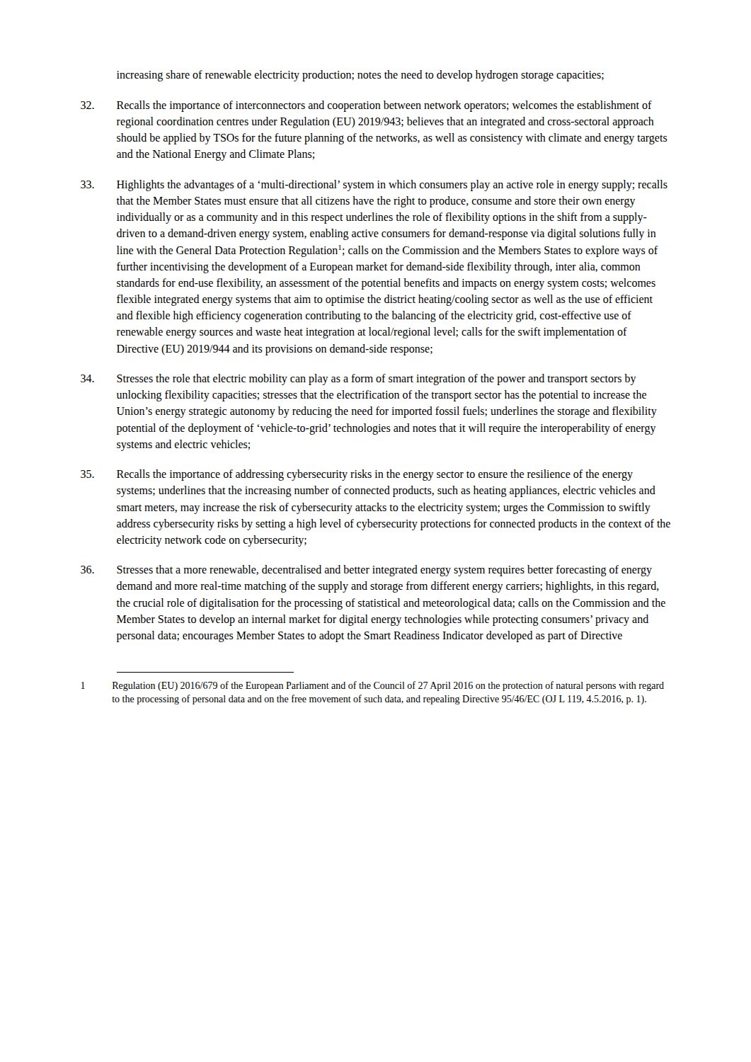increasing share of renewable electricity production; notes the need to develop hydrogen storage capacities;
32. Recalls the importance of interconnectors and cooperation between network operators; welcomes the establishment of regional coordination centres under Regulation (EU) 2019/943; believes that an integrated and cross-sectoral approach should be applied by TSOs for the future planning of the networks, as well as consistency with climate and energy targets and the National Energy and Climate Plans;
33. Highlights the advantages of a ‘multi-directional’ system in which consumers play an active role in energy supply; recalls that the Member States must ensure that all citizens have the right to produce, consume and store their own energy individually or as a community and in this respect underlines the role of flexibility options in the shift from a supply-driven to a demand-driven energy system, enabling active consumers for demand-response via digital solutions fully in line with the General Data Protection Regulation1; calls on the Commission and the Members States to explore ways of further incentivising the development of a European market for demand-side flexibility through, inter alia, common standards for end-use flexibility, an assessment of the potential benefits and impacts on energy system costs; welcomes flexible integrated energy systems that aim to optimise the district heating/cooling sector as well as the use of efficient and flexible high efficiency cogeneration contributing to the balancing of the electricity grid, cost-effective use of renewable energy sources and waste heat integration at local/regional level; calls for the swift implementation of Directive (EU) 2019/944 and its provisions on demand-side response;
34. Stresses the role that electric mobility can play as a form of smart integration of the power and transport sectors by unlocking flexibility capacities; stresses that the electrification of the transport sector has the potential to increase the Union’s energy strategic autonomy by reducing the need for imported fossil fuels; underlines the storage and flexibility potential of the deployment of ‘vehicle-to-grid’ technologies and notes that it will require the interoperability of energy systems and electric vehicles;
35. Recalls the importance of addressing cybersecurity risks in the energy sector to ensure the resilience of the energy systems; underlines that the increasing number of connected products, such as heating appliances, electric vehicles and smart meters, may increase the risk of cybersecurity attacks to the electricity system; urges the Commission to swiftly address cybersecurity risks by setting a high level of cybersecurity protections for connected products in the context of the electricity network code on cybersecurity;
36. Stresses that a more renewable, decentralised and better integrated energy system requires better forecasting of energy demand and more real-time matching of the supply and storage from different energy carriers; highlights, in this regard, the crucial role of digitalisation for the processing of statistical and meteorological data; calls on the Commission and the Member States to develop an internal market for digital energy technologies while protecting consumers’ privacy and personal data; encourages Member States to adopt the Smart Readiness Indicator developed as part of Directive
1 Regulation (EU) 2016/679 of the European Parliament and of the Council of 27 April 2016 on the protection of natural persons with regard to the processing of personal data and on the free movement of such data, and repealing Directive 95/46/EC (OJ L 119, 4.5.2016, p. 1).